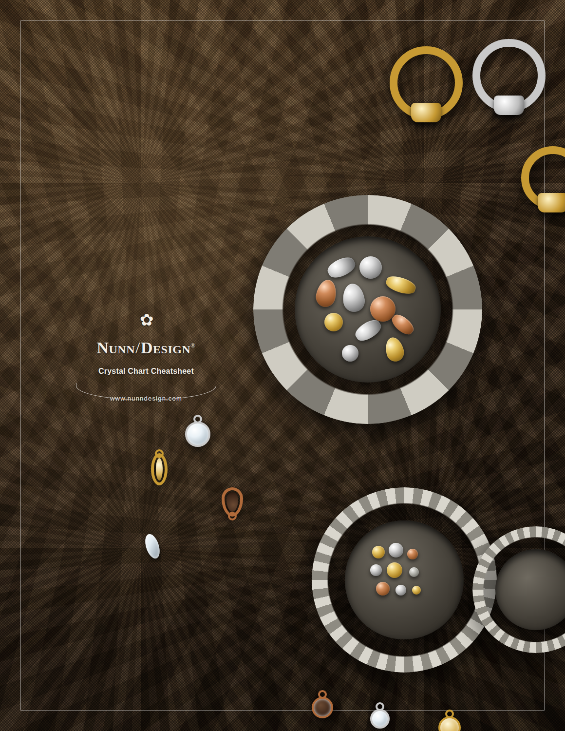✿
Nunn/Design®
Crystal Chart Cheatsheet
www.nunndesign.com
Nunn Design registered trademark. Crystal Chart Cheatsheet. www.nunndesign.com